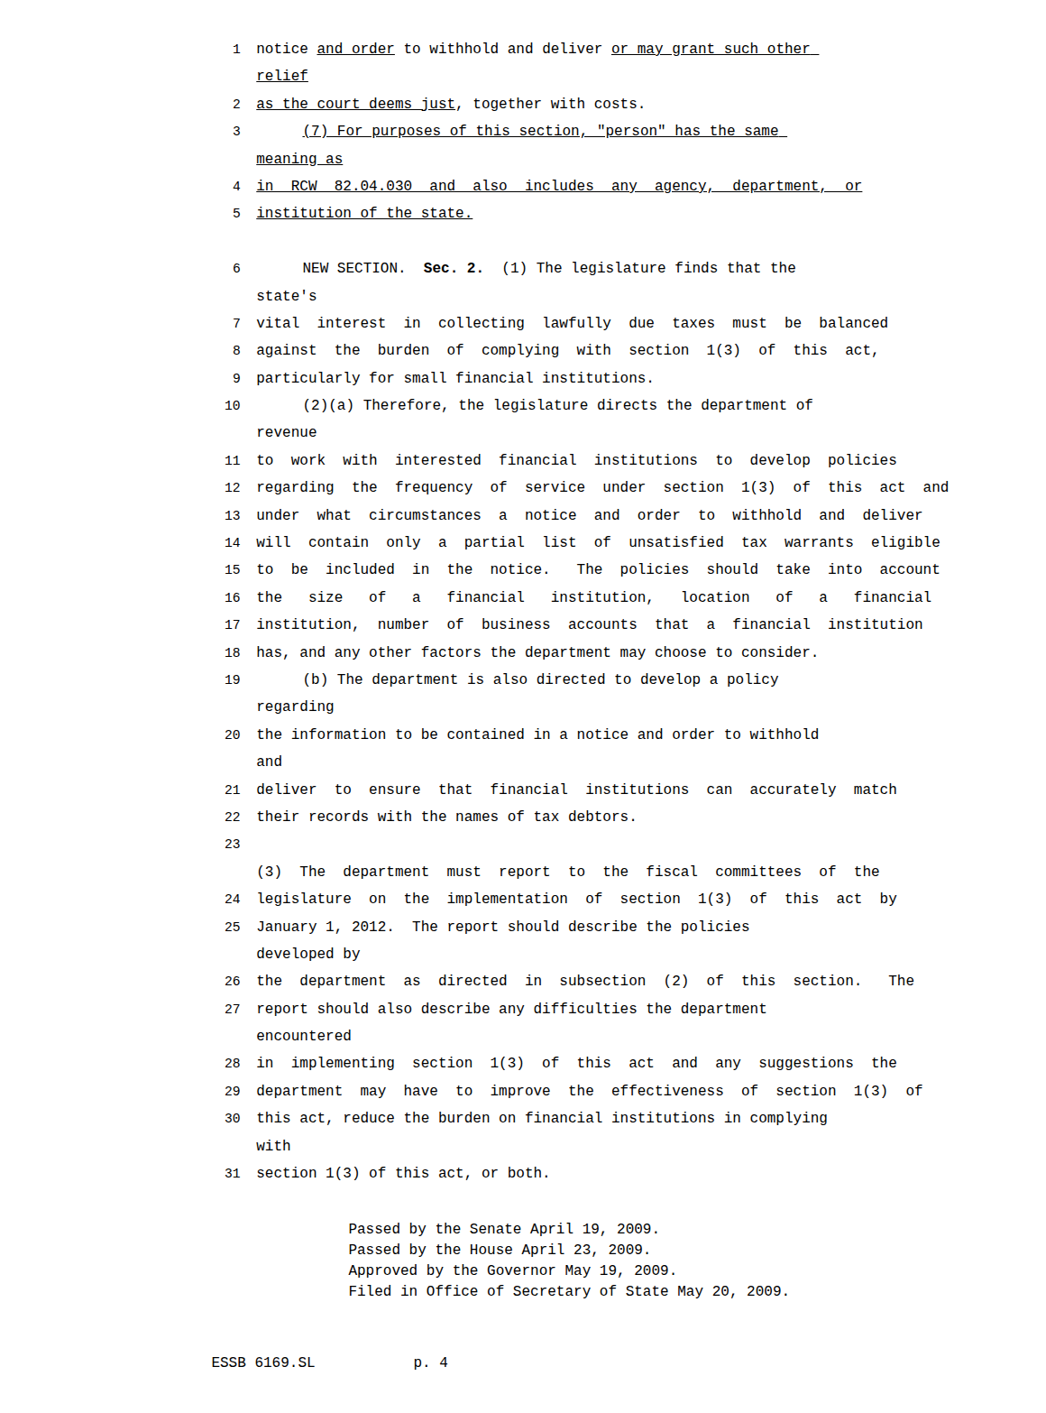1 notice and order to withhold and deliver or may grant such other relief
2 as the court deems just, together with costs.
3 (7) For purposes of this section, "person" has the same meaning as
4 in RCW 82.04.030 and also includes any agency, department, or
5 institution of the state.
6 NEW SECTION. Sec. 2. (1) The legislature finds that the state's
7 vital interest in collecting lawfully due taxes must be balanced
8 against the burden of complying with section 1(3) of this act,
9 particularly for small financial institutions.
10 (2)(a) Therefore, the legislature directs the department of revenue
11 to work with interested financial institutions to develop policies
12 regarding the frequency of service under section 1(3) of this act and
13 under what circumstances a notice and order to withhold and deliver
14 will contain only a partial list of unsatisfied tax warrants eligible
15 to be included in the notice. The policies should take into account
16 the size of a financial institution, location of a financial
17 institution, number of business accounts that a financial institution
18 has, and any other factors the department may choose to consider.
19 (b) The department is also directed to develop a policy regarding
20 the information to be contained in a notice and order to withhold and
21 deliver to ensure that financial institutions can accurately match
22 their records with the names of tax debtors.
23 (3) The department must report to the fiscal committees of the
24 legislature on the implementation of section 1(3) of this act by
25 January 1, 2012. The report should describe the policies developed by
26 the department as directed in subsection (2) of this section. The
27 report should also describe any difficulties the department encountered
28 in implementing section 1(3) of this act and any suggestions the
29 department may have to improve the effectiveness of section 1(3) of
30 this act, reduce the burden on financial institutions in complying with
31 section 1(3) of this act, or both.
Passed by the Senate April 19, 2009.
Passed by the House April 23, 2009.
Approved by the Governor May 19, 2009.
Filed in Office of Secretary of State May 20, 2009.
ESSB 6169.SL
p. 4